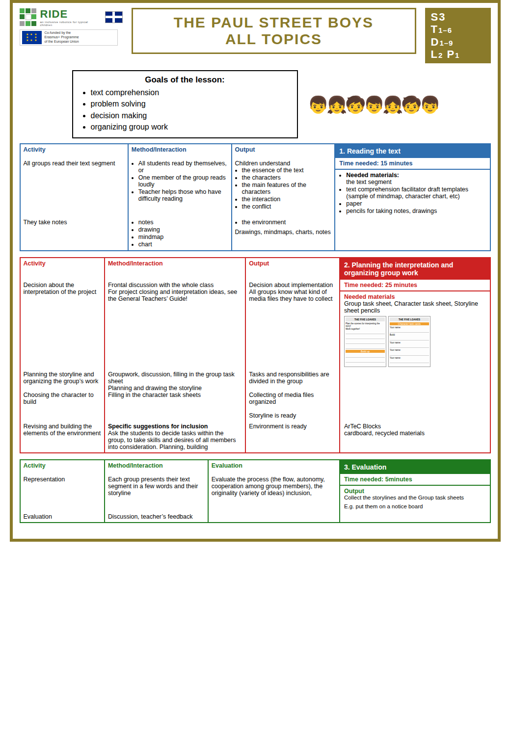RIDE
an inclusive robotics for typical children
★ ★ ★
★ ★
★ ★ ★
Co-funded by the
Erasmus+ Programme
of the European Union
The Paul Street Boys
All Topics
S3
T1–6
D1–9
L2 P1
Goals of the lesson:
text comprehension
problem solving
decision making
organizing group work
👦👧🧒👦👧🧒👦
| Activity | Method/Interaction | Output | 1. Reading the text |
| All groups read their text segment | All students read by themselves, or One member of the group reads loudly Teacher helps those who have difficulty reading | Children understand the essence of the text the characters the main features of the characters the interaction the conflict | Time needed: 15 minutes Needed materials: the text segment text comprehension facilitator draft templates (sample of mindmap, character chart, etc) paper pencils for taking notes, drawings |
| They take notes | notes drawing mindmap chart | the environment Drawings, mindmaps, charts, notes | |
| Activity | Method/Interaction | Output | 2. Planning the interpretation and organizing group work |
| Decision about the interpretation of the project | Frontal discussion with the whole class For project closing and interpretation ideas, see the General Teachers’ Guide! | Decision about implementation All groups know what kind of media files they have to collect | Time needed: 25 minutes Needed materials Group task sheet, Character task sheet, Storyline sheet pencils THE FIVE LOAVES Plan the scenes for interpreting the story! Work together! Build up THE FIVE LOAVES Character task cards Your name: Build: Your name: Your name: Your name: |
| Planning the storyline and organizing the group’s work Choosing the character to build | Groupwork, discussion, filling in the group task sheet Planning and drawing the storyline Filling in the character task sheets | Tasks and responsibilities are divided in the group Collecting of media files organized Storyline is ready | |
| Revising and building the elements of the environment | Specific suggestions for inclusion Ask the students to decide tasks within the group, to take skills and desires of all members into consideration. Planning, building | Environment is ready | ArTeC Blocks cardboard, recycled materials |
| Activity | Method/Interaction | Evaluation | 3. Evaluation |
| Representation | Each group presents their text segment in a few words and their storyline | Evaluate the process (the flow, autonomy, cooperation among group members), the originality (variety of ideas) inclusion, | Time needed: 5minutes Output Collect the storylines and the Group task sheets E.g. put them on a notice board |
| Evaluation | Discussion, teacher’s feedback | |